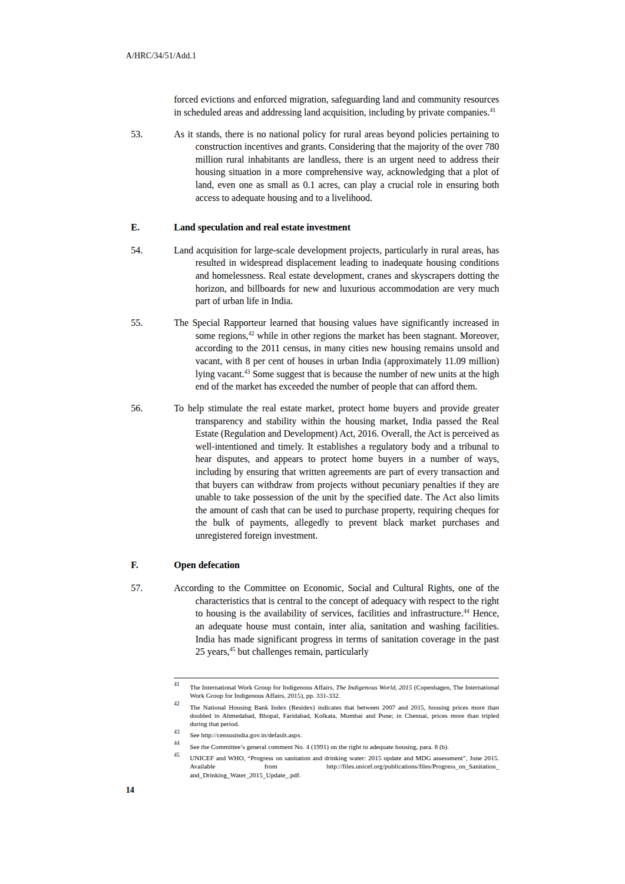A/HRC/34/51/Add.1
forced evictions and enforced migration, safeguarding land and community resources in scheduled areas and addressing land acquisition, including by private companies.41
53. As it stands, there is no national policy for rural areas beyond policies pertaining to construction incentives and grants. Considering that the majority of the over 780 million rural inhabitants are landless, there is an urgent need to address their housing situation in a more comprehensive way, acknowledging that a plot of land, even one as small as 0.1 acres, can play a crucial role in ensuring both access to adequate housing and to a livelihood.
E. Land speculation and real estate investment
54. Land acquisition for large-scale development projects, particularly in rural areas, has resulted in widespread displacement leading to inadequate housing conditions and homelessness. Real estate development, cranes and skyscrapers dotting the horizon, and billboards for new and luxurious accommodation are very much part of urban life in India.
55. The Special Rapporteur learned that housing values have significantly increased in some regions,42 while in other regions the market has been stagnant. Moreover, according to the 2011 census, in many cities new housing remains unsold and vacant, with 8 per cent of houses in urban India (approximately 11.09 million) lying vacant.43 Some suggest that is because the number of new units at the high end of the market has exceeded the number of people that can afford them.
56. To help stimulate the real estate market, protect home buyers and provide greater transparency and stability within the housing market, India passed the Real Estate (Regulation and Development) Act, 2016. Overall, the Act is perceived as well-intentioned and timely. It establishes a regulatory body and a tribunal to hear disputes, and appears to protect home buyers in a number of ways, including by ensuring that written agreements are part of every transaction and that buyers can withdraw from projects without pecuniary penalties if they are unable to take possession of the unit by the specified date. The Act also limits the amount of cash that can be used to purchase property, requiring cheques for the bulk of payments, allegedly to prevent black market purchases and unregistered foreign investment.
F. Open defecation
57. According to the Committee on Economic, Social and Cultural Rights, one of the characteristics that is central to the concept of adequacy with respect to the right to housing is the availability of services, facilities and infrastructure.44 Hence, an adequate house must contain, inter alia, sanitation and washing facilities. India has made significant progress in terms of sanitation coverage in the past 25 years,45 but challenges remain, particularly
The International Work Group for Indigenous Affairs, The Indigenous World, 2015 (Copenhagen, The International Work Group for Indigenous Affairs, 2015), pp. 331-332.
The National Housing Bank Index (Residex) indicates that between 2007 and 2015, housing prices more than doubled in Ahmedabad, Bhopal, Faridabad, Kolkata, Mumbai and Pune; in Chennai, prices more than tripled during that period.
See http://censusindia.gov.in/default.aspx.
See the Committee’s general comment No. 4 (1991) on the right to adequate housing, para. 8 (b).
UNICEF and WHO, “Progress on sanitation and drinking water: 2015 update and MDG assessment”, June 2015. Available from http://files.unicef.org/publications/files/Progress_on_Sanitation_ and_Drinking_Water_2015_Update_.pdf.
14